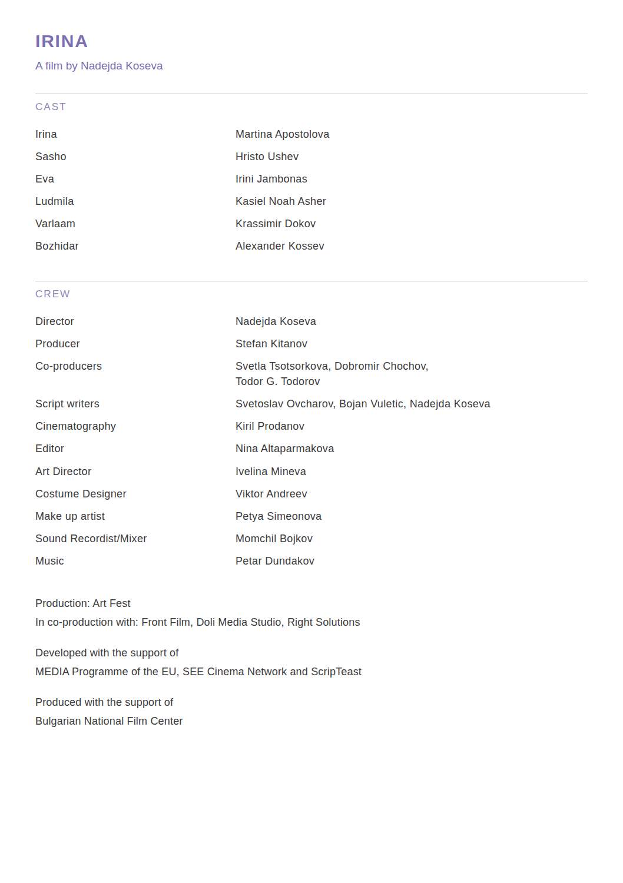IRINA
A film by Nadejda Koseva
CAST
| Irina | Martina Apostolova |
| Sasho | Hristo Ushev |
| Eva | Irini Jambonas |
| Ludmila | Kasiel Noah Asher |
| Varlaam | Krassimir Dokov |
| Bozhidar | Alexander Kossev |
CREW
| Director | Nadejda Koseva |
| Producer | Stefan Kitanov |
| Co-producers | Svetla Tsotsorkova, Dobromir Chochov, Todor G. Todorov |
| Script writers | Svetoslav Ovcharov, Bojan Vuletic, Nadejda Koseva |
| Cinematography | Kiril Prodanov |
| Editor | Nina Altaparmakova |
| Art Director | Ivelina Mineva |
| Costume Designer | Viktor Andreev |
| Make up artist | Petya Simeonova |
| Sound Recordist/Mixer | Momchil Bojkov |
| Music | Petar Dundakov |
Production: Art Fest
In co-production with: Front Film, Doli Media Studio, Right Solutions
Developed with the support of
MEDIA Programme of the EU, SEE Cinema Network and ScripTeast
Produced with the support of
Bulgarian National Film Center